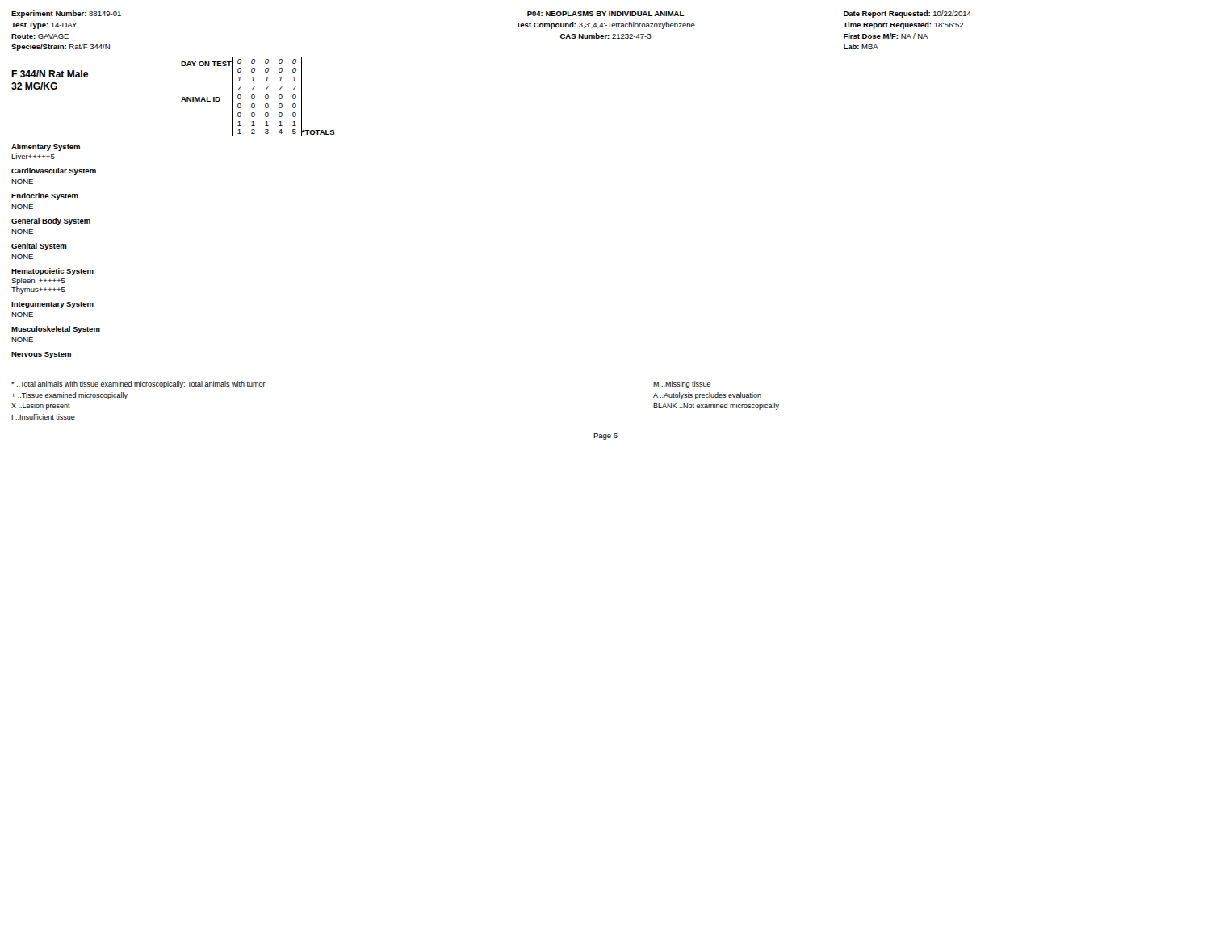| Experiment Number: 88149-01 Test Type: 14-DAY Route: GAVAGE Species/Strain: Rat/F 344/N | P04: NEOPLASMS BY INDIVIDUAL ANIMAL Test Compound: 3,3',4,4'-Tetrachloroazoxybenzene CAS Number: 21232-47-3 | Date Report Requested: 10/22/2014 Time Report Requested: 18:56:52 First Dose M/F: NA / NA Lab: MBA |
| F 344/N Rat Male 32 MG/KG | DAY ON TEST | / 0 / 0 / 0 / 0 / 0 / / 0 / 0 / 0 / 0 / 0 / / 1 / 1 / 1 / 1 / 1 / / 7 / 7 / 7 / 7 / 7 / | |
| | ANIMAL ID | / 0 / 0 / 0 / 0 / 0 / / 0 / 0 / 0 / 0 / 0 / / 0 / 0 / 0 / 0 / 0 / / 1 / 1 / 1 / 1 / 1 / / 1 / 2 / 3 / 4 / 5 / | *TOTALS |
Alimentary System
| Liver | + | + | + | + | + | 5 | |
Cardiovascular System
NONE
Endocrine System
NONE
General Body System
NONE
Genital System
NONE
Hematopoietic System
| Spleen | + | + | + | + | + | 5 | |
| Thymus | + | + | + | + | + | 5 | |
Integumentary System
NONE
Musculoskeletal System
NONE
Nervous System
M ..Missing tissue
A ..Autolysis precludes evaluation
BLANK ..Not examined microscopically
* ..Total animals with tissue examined microscopically; Total animals with tumor
+ ..Tissue examined microscopically
X ..Lesion present
I ..Insufficient tissue
Page 6